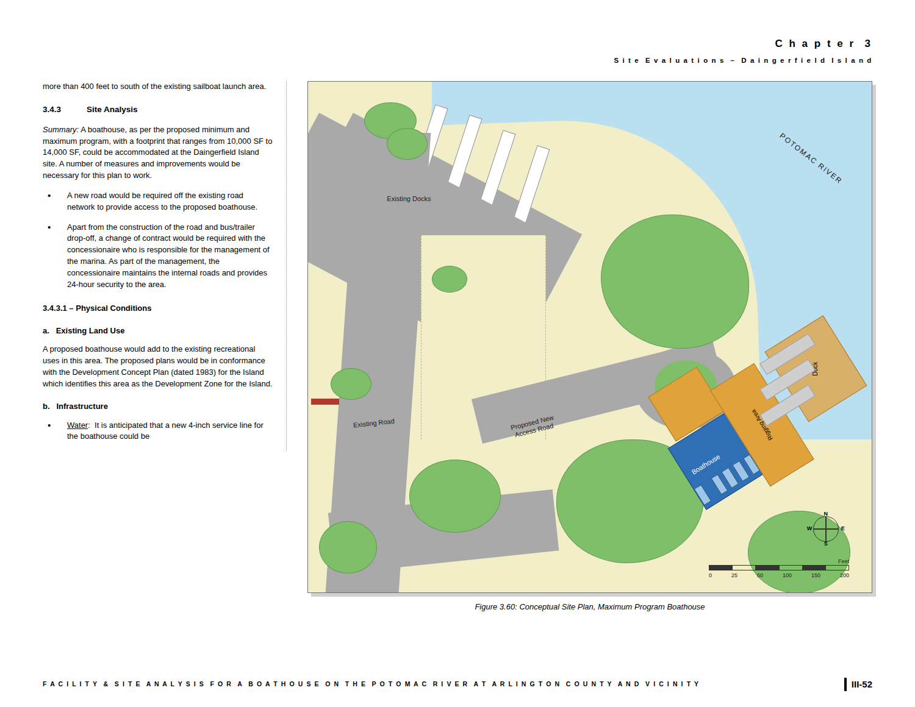C h a p t e r 3
S i t e E v a l u a t i o n s – D a i n g e r f i e l d I s l a n d
more than 400 feet to south of the existing sailboat launch area.
3.4.3 Site Analysis
Summary: A boathouse, as per the proposed minimum and maximum program, with a footprint that ranges from 10,000 SF to 14,000 SF, could be accommodated at the Daingerfield Island site. A number of measures and improvements would be necessary for this plan to work.
A new road would be required off the existing road network to provide access to the proposed boathouse.
Apart from the construction of the road and bus/trailer drop-off, a change of contract would be required with the concessionaire who is responsible for the management of the marina. As part of the management, the concessionaire maintains the internal roads and provides 24-hour security to the area.
3.4.3.1 – Physical Conditions
a. Existing Land Use
A proposed boathouse would add to the existing recreational uses in this area. The proposed plans would be in conformance with the Development Concept Plan (dated 1983) for the Island which identifies this area as the Development Zone for the Island.
b. Infrastructure
Water: It is anticipated that a new 4-inch service line for the boathouse could be
Boathouse
Rigging Area
Dock
POTOMAC RIVER
Existing Docks
Existing Road
Proposed New
Access Road
N S E W
Feet
02550100150200
Figure 3.60: Conceptual Site Plan, Maximum Program Boathouse
F A C I L I T Y & S I T E A N A L Y S I S F O R A B O A T H O U S E O N T H E P O T O M A C R I V E R A T A R L I N G T O N C O U N T Y A N D V I C I N I T Y
III-52